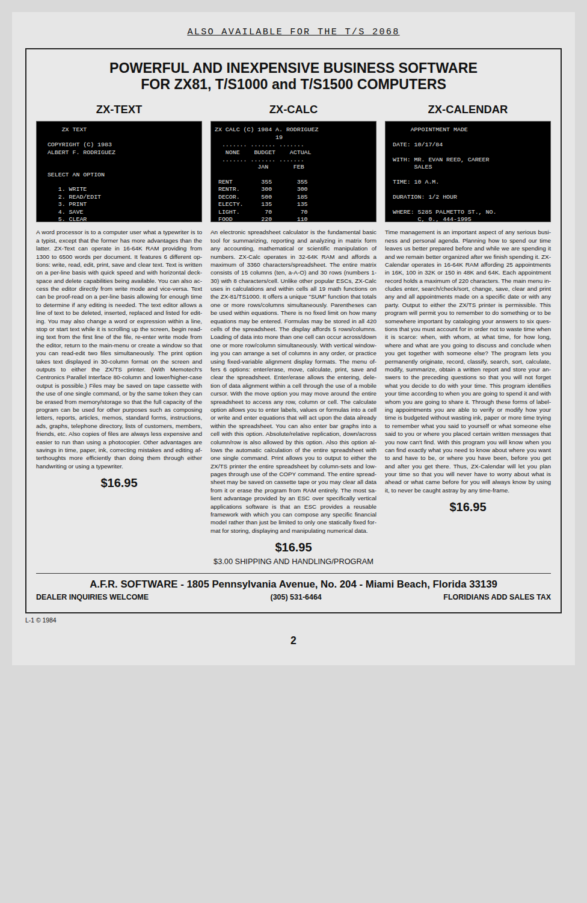ALSO AVAILABLE FOR THE T/S 2068
POWERFUL AND INEXPENSIVE BUSINESS SOFTWARE
FOR ZX81, T/S1000 and T/S1500 COMPUTERS
ZX-TEXT
ZX TEXT COPYRIGHT (C) 1983 ALBERT F. RODRIGUEZ SELECT AN OPTION 1. WRITE 2. READ/EDIT 3. PRINT 4. SAVE 5. CLEAR "ANSWER BY ENTERING A NUMBER"
A word processor is to a computer user what a typewriter is to a typist, except that the former has more advantages than the latter. ZX-Text can operate in 16-64K RAM providing from 1300 to 6500 words per document. It features 6 different options: write, read, edit, print, save and clear text. Text is written on a per-line basis with quick speed and with horizontal deck-space and delete capabilities being available. You can also access the editor directly from write mode and vice-versa. Text can be proof-read on a per-line basis allowing for enough time to determine if any editing is needed. The text editor allows a line of text to be deleted, inserted, replaced and listed for editing. You may also change a word or expression within a line, stop or start text while it is scrolling up the screen, begin reading text from the first line of the file, re-enter write mode from the editor, return to the main-menu or create a window so that you can read-edit two files simultaneously. The print option takes text displayed in 30-column format on the screen and outputs to either the ZX/TS printer. (With Memotech's Centronics Parallel Interface 80-column and lower/higher-case output is possible.) Files may be saved on tape cassette with the use of one single command, or by the same token they can be erased from memory/storage so that the full capacity of the program can be used for other purposes such as composing letters, reports, articles, memos, standard forms, instructions, ads, graphs, telephone directory, lists of customers, members, friends, etc. Also copies of files are always less expensive and easier to run than using a photocopier. Other advantages are savings in time, paper, ink, correcting mistakes and editing afterthoughts more efficiently than doing them through either handwriting or using a typewriter.
$16.95
ZX-CALC
ZX CALC (C) 1984 A. RODRIGUEZ 19 ....... ....... ....... NONE BUDGET ACTUAL ....... ....... ....... JAN FEB RENT 355 355 RENTR. 300 300 DECOR. 500 185 ELECTY. 135 135 LIGHT. 70 70 FOOD 220 110 MEDIC. 125 95 INSUR. 100 50 MISC. 100 100 ....... ....... ....... [ENTER] [ERASE] [MOVE] [CALCULATE] [PRINT] [SAVE] [CLEAR]
An electronic spreadsheet calculator is the fundamental basic tool for summarizing, reporting and analyzing in matrix form any accounting, mathematical or scientific manipulation of numbers. ZX-Calc operates in 32-64K RAM and affords a maximum of 3360 characters/spreadsheet. The entire matrix consists of 15 columns (ten, a-A-O) and 30 rows (numbers 1-30) with 8 characters/cell. Unlike other popular ESCs, ZX-Calc uses in calculations and within cells all 19 math functions on the ZX-81/TS1000. It offers a unique "SUM" function that totals one or more rows/columns simultaneously. Parentheses can be used within equations. There is no fixed limit on how many equations may be entered. Formulas may be stored in all 420 cells of the spreadsheet. The display affords 5 rows/columns. Loading of data into more than one cell can occur across/down one or more row/column simultaneously. With vertical windowing you can arrange a set of columns in any order, or practice using fixed-variable alignment display formats. The menu offers 6 options: enter/erase, move, calculate, print, save and clear the spreadsheet. Enter/erase allows the entering, deletion of data alignment within a cell through the use of a mobile cursor. With the move option you may move around the entire spreadsheet to access any row, column or cell. The calculate option allows you to enter labels, values or formulas into a cell or write and enter equations that will act upon the data already within the spreadsheet. You can also enter bar graphs into a cell with this option. Absolute/relative replication, down/across column/row is also allowed by this option. Also this option allows the automatic calculation of the entire spreadsheet with one single command. Print allows you to output to either the ZX/TS printer the entire spreadsheet by column-sets and low-pages through use of the COPY command. The entire spreadsheet may be saved on cassette tape or you may clear all data from it or erase the program from RAM entirely. The most salient advantage provided by an ESC over specifically vertical applications software is that an ESC provides a reusable framework with which you can compose any specific financial model rather than just be limited to only one statically fixed format for storing, displaying and manipulating numerical data.
$16.95
ZX-CALENDAR
APPOINTMENT MADE DATE: 10/17/84 WITH: MR. EVAN REED, CAREER SALES TIME: 10 A.M. DURATION: 1/2 HOUR WHERE: 5285 PALMETTO ST., NO. C, 0., 444-1995 NOTES: INSIDE/OUTSIDE SALES CHECK ORLANDO STORE, 538,888/YR ST. LINCOLN A PLUS.
Time management is an important aspect of any serious business and personal agenda. Planning how to spend our time leaves us better prepared before and while we are spending it and we remain better organized after we finish spending it. ZX-Calendar operates in 16-64K RAM affording 25 appointments in 16K, 100 in 32K or 150 in 48K and 64K. Each appointment record holds a maximum of 220 characters. The main menu includes enter, search/check/sort, change, save, clear and print any and all appointments made on a specific date or with any party. Output to either the ZX/TS printer is permissible. This program will permit you to remember to do something or to be somewhere important by cataloging your answers to six questions that you must account for in order not to waste time when it is scarce: when, with whom, at what time, for how long, where and what are you going to discuss and conclude when you get together with someone else? The program lets you permanently originate, record, classify, search, sort, calculate, modify, summarize, obtain a written report and store your answers to the preceding questions so that you will not forget what you decide to do with your time. This program identifies your time according to when you are going to spend it and with whom you are going to share it. Through these forms of labeling appointments you are able to verify or modify how your time is budgeted without wasting ink, paper or more time trying to remember what you said to yourself or what someone else said to you or where you placed certain written messages that you now can't find. With this program you will know when you can find exactly what you need to know about where you want to and have to be, or where you have been, before you get and after you get there. Thus, ZX-Calendar will let you plan your time so that you will never have to worry about what is ahead or what came before for you will always know by using it, to never be caught astray by any time-frame.
$16.95
$3.00 SHIPPING AND HANDLING/PROGRAM
A.F.R. SOFTWARE - 1805 Pennsylvania Avenue, No. 204 - Miami Beach, Florida 33139
DEALER INQUIRIES WELCOME (305) 531-6464 FLORIDIANS ADD SALES TAX
L-1 © 1984
2